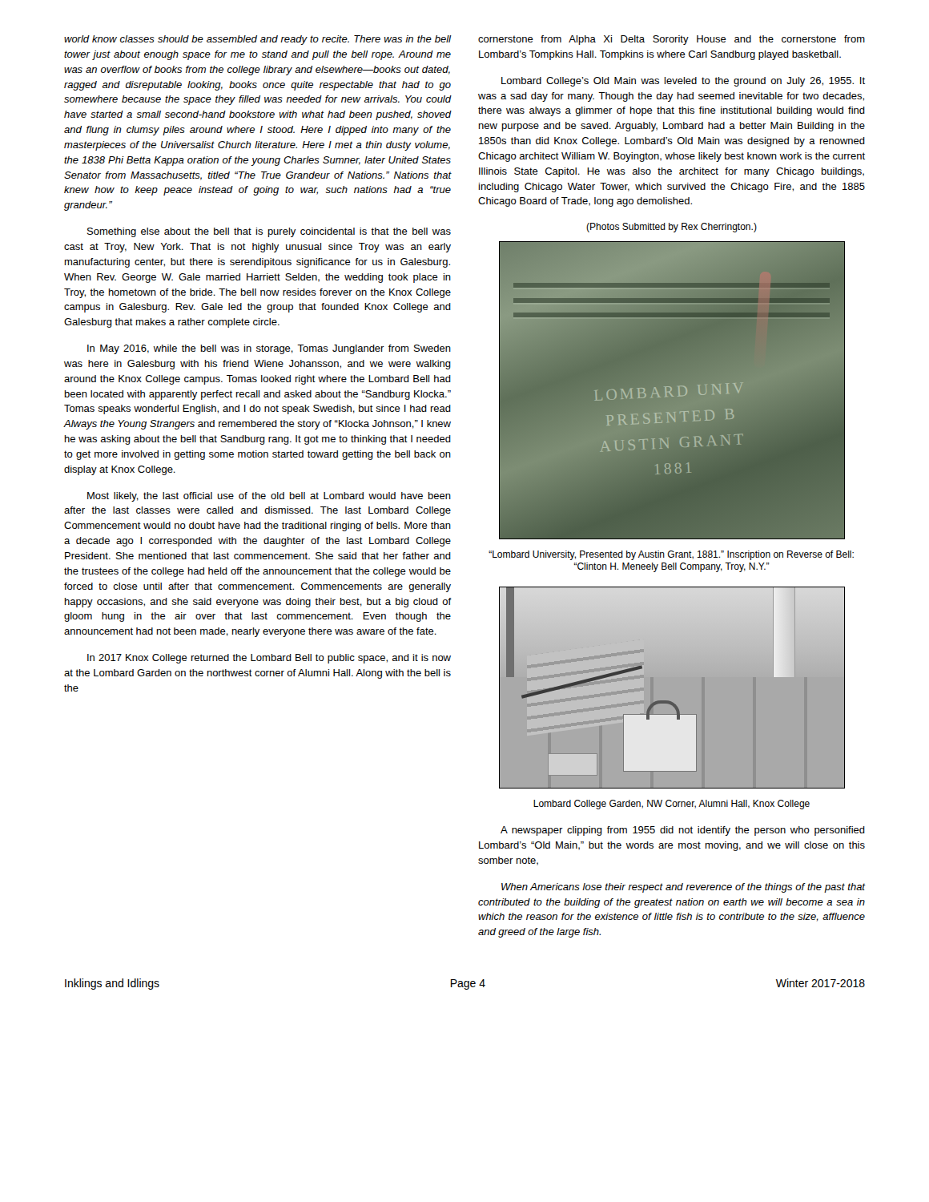world know classes should be assembled and ready to recite. There was in the bell tower just about enough space for me to stand and pull the bell rope. Around me was an overflow of books from the college library and elsewhere—books out dated, ragged and disreputable looking, books once quite respectable that had to go somewhere because the space they filled was needed for new arrivals. You could have started a small second-hand bookstore with what had been pushed, shoved and flung in clumsy piles around where I stood. Here I dipped into many of the masterpieces of the Universalist Church literature. Here I met a thin dusty volume, the 1838 Phi Betta Kappa oration of the young Charles Sumner, later United States Senator from Massachusetts, titled “The True Grandeur of Nations.” Nations that knew how to keep peace instead of going to war, such nations had a “true grandeur.”
Something else about the bell that is purely coincidental is that the bell was cast at Troy, New York. That is not highly unusual since Troy was an early manufacturing center, but there is serendipitous significance for us in Galesburg. When Rev. George W. Gale married Harriett Selden, the wedding took place in Troy, the hometown of the bride. The bell now resides forever on the Knox College campus in Galesburg. Rev. Gale led the group that founded Knox College and Galesburg that makes a rather complete circle.
In May 2016, while the bell was in storage, Tomas Junglander from Sweden was here in Galesburg with his friend Wiene Johansson, and we were walking around the Knox College campus. Tomas looked right where the Lombard Bell had been located with apparently perfect recall and asked about the “Sandburg Klocka.” Tomas speaks wonderful English, and I do not speak Swedish, but since I had read Always the Young Strangers and remembered the story of “Klocka Johnson,” I knew he was asking about the bell that Sandburg rang. It got me to thinking that I needed to get more involved in getting some motion started toward getting the bell back on display at Knox College.
Most likely, the last official use of the old bell at Lombard would have been after the last classes were called and dismissed. The last Lombard College Commencement would no doubt have had the traditional ringing of bells. More than a decade ago I corresponded with the daughter of the last Lombard College President. She mentioned that last commencement. She said that her father and the trustees of the college had held off the announcement that the college would be forced to close until after that commencement. Commencements are generally happy occasions, and she said everyone was doing their best, but a big cloud of gloom hung in the air over that last commencement. Even though the announcement had not been made, nearly everyone there was aware of the fate.
In 2017 Knox College returned the Lombard Bell to public space, and it is now at the Lombard Garden on the northwest corner of Alumni Hall. Along with the bell is the
cornerstone from Alpha Xi Delta Sorority House and the cornerstone from Lombard’s Tompkins Hall. Tompkins is where Carl Sandburg played basketball.
Lombard College’s Old Main was leveled to the ground on July 26, 1955. It was a sad day for many. Though the day had seemed inevitable for two decades, there was always a glimmer of hope that this fine institutional building would find new purpose and be saved. Arguably, Lombard had a better Main Building in the 1850s than did Knox College. Lombard’s Old Main was designed by a renowned Chicago architect William W. Boyington, whose likely best known work is the current Illinois State Capitol. He was also the architect for many Chicago buildings, including Chicago Water Tower, which survived the Chicago Fire, and the 1885 Chicago Board of Trade, long ago demolished.
(Photos Submitted by Rex Cherrington.)
LOMBARD UNIV
PRESENTED B
AUSTIN GRANT
1881
“Lombard University, Presented by Austin Grant, 1881.” Inscription on Reverse of Bell: “Clinton H. Meneely Bell Company, Troy, N.Y.”
Lombard College Garden, NW Corner, Alumni Hall, Knox College
A newspaper clipping from 1955 did not identify the person who personified Lombard’s “Old Main,” but the words are most moving, and we will close on this somber note,
When Americans lose their respect and reverence of the things of the past that contributed to the building of the greatest nation on earth we will become a sea in which the reason for the existence of little fish is to contribute to the size, affluence and greed of the large fish.
Inklings and Idlings
Page 4
Winter 2017-2018